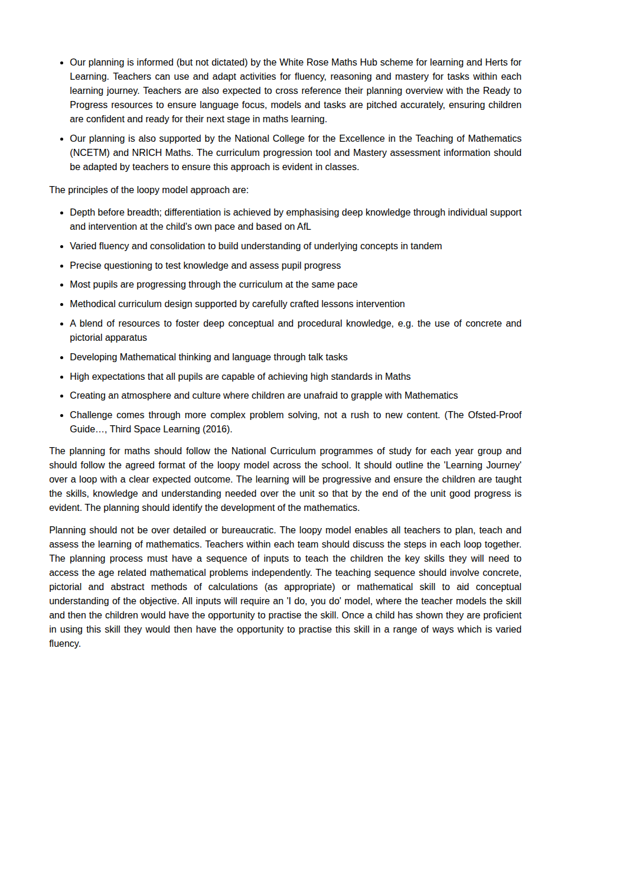Our planning is informed (but not dictated) by the White Rose Maths Hub scheme for learning and Herts for Learning. Teachers can use and adapt activities for fluency, reasoning and mastery for tasks within each learning journey. Teachers are also expected to cross reference their planning overview with the Ready to Progress resources to ensure language focus, models and tasks are pitched accurately, ensuring children are confident and ready for their next stage in maths learning.
Our planning is also supported by the National College for the Excellence in the Teaching of Mathematics (NCETM) and NRICH Maths. The curriculum progression tool and Mastery assessment information should be adapted by teachers to ensure this approach is evident in classes.
The principles of the loopy model approach are:
Depth before breadth; differentiation is achieved by emphasising deep knowledge through individual support and intervention at the child's own pace and based on AfL
Varied fluency and consolidation to build understanding of underlying concepts in tandem
Precise questioning to test knowledge and assess pupil progress
Most pupils are progressing through the curriculum at the same pace
Methodical curriculum design supported by carefully crafted lessons intervention
A blend of resources to foster deep conceptual and procedural knowledge, e.g. the use of concrete and pictorial apparatus
Developing Mathematical thinking and language through talk tasks
High expectations that all pupils are capable of achieving high standards in Maths
Creating an atmosphere and culture where children are unafraid to grapple with Mathematics
Challenge comes through more complex problem solving, not a rush to new content. (The Ofsted-Proof Guide…, Third Space Learning (2016).
The planning for maths should follow the National Curriculum programmes of study for each year group and should follow the agreed format of the loopy model across the school. It should outline the 'Learning Journey' over a loop with a clear expected outcome. The learning will be progressive and ensure the children are taught the skills, knowledge and understanding needed over the unit so that by the end of the unit good progress is evident. The planning should identify the development of the mathematics.
Planning should not be over detailed or bureaucratic. The loopy model enables all teachers to plan, teach and assess the learning of mathematics. Teachers within each team should discuss the steps in each loop together. The planning process must have a sequence of inputs to teach the children the key skills they will need to access the age related mathematical problems independently. The teaching sequence should involve concrete, pictorial and abstract methods of calculations (as appropriate) or mathematical skill to aid conceptual understanding of the objective. All inputs will require an 'I do, you do' model, where the teacher models the skill and then the children would have the opportunity to practise the skill. Once a child has shown they are proficient in using this skill they would then have the opportunity to practise this skill in a range of ways which is varied fluency.